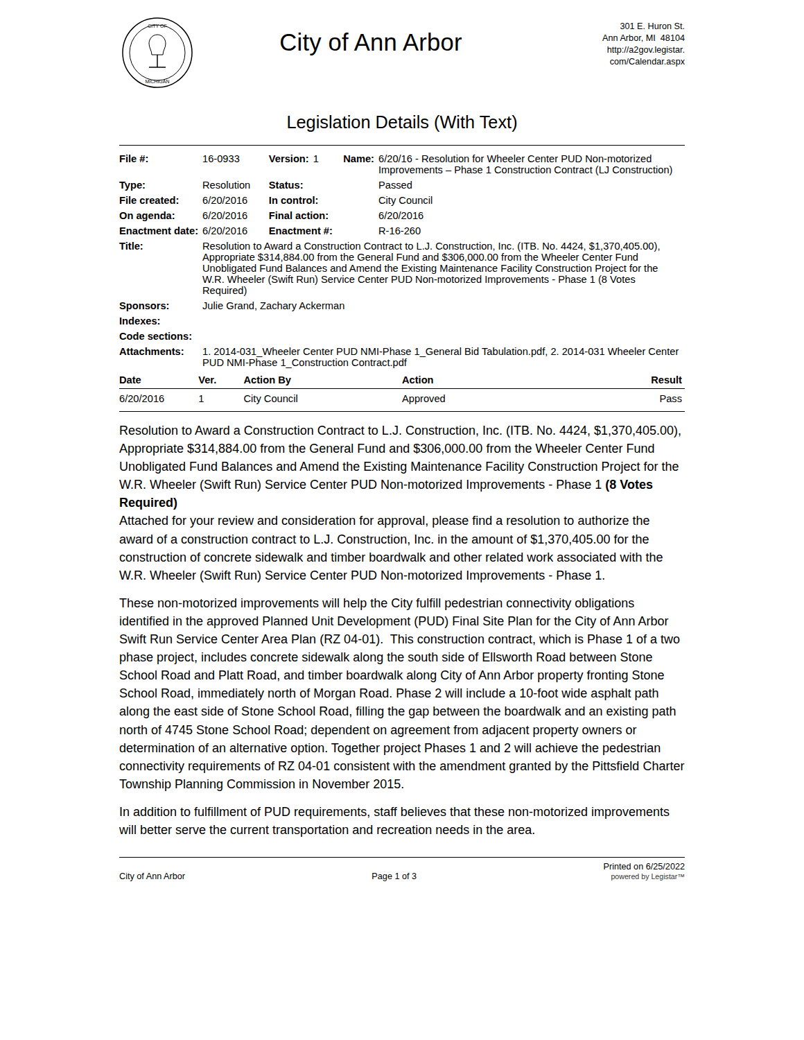CITY OF MICHIGAN
City of Ann Arbor
301 E. Huron St.
Ann Arbor, MI 48104
http://a2gov.legistar.
com/Calendar.aspx
Legislation Details (With Text)
| File #: | 16-0933 | Version: | 1 | Name: | 6/20/16 - Resolution for Wheeler Center PUD Non-motorized Improvements – Phase 1 Construction Contract (LJ Construction) |
| Type: | Resolution | Status: | | Passed |
| File created: | 6/20/2016 | In control: | | City Council |
| On agenda: | 6/20/2016 | Final action: | | 6/20/2016 |
| Enactment date: | 6/20/2016 | Enactment #: | | R-16-260 |
| Title: | Resolution to Award a Construction Contract to L.J. Construction, Inc. (ITB. No. 4424, $1,370,405.00), Appropriate $314,884.00 from the General Fund and $306,000.00 from the Wheeler Center Fund Unobligated Fund Balances and Amend the Existing Maintenance Facility Construction Project for the W.R. Wheeler (Swift Run) Service Center PUD Non-motorized Improvements - Phase 1 (8 Votes Required) |
| Sponsors: | Julie Grand, Zachary Ackerman |
| Indexes: | |
| Code sections: | |
| Attachments: | 1. 2014-031_Wheeler Center PUD NMI-Phase 1_General Bid Tabulation.pdf, 2. 2014-031 Wheeler Center PUD NMI-Phase 1_Construction Contract.pdf |
| Date | Ver. | Action By | Action | Result |
| --- | --- | --- | --- | --- |
| 6/20/2016 | 1 | City Council | Approved | Pass |
Resolution to Award a Construction Contract to L.J. Construction, Inc. (ITB. No. 4424, $1,370,405.00), Appropriate $314,884.00 from the General Fund and $306,000.00 from the Wheeler Center Fund Unobligated Fund Balances and Amend the Existing Maintenance Facility Construction Project for the W.R. Wheeler (Swift Run) Service Center PUD Non-motorized Improvements - Phase 1 (8 Votes Required)
Attached for your review and consideration for approval, please find a resolution to authorize the award of a construction contract to L.J. Construction, Inc. in the amount of $1,370,405.00 for the construction of concrete sidewalk and timber boardwalk and other related work associated with the W.R. Wheeler (Swift Run) Service Center PUD Non-motorized Improvements - Phase 1.
These non-motorized improvements will help the City fulfill pedestrian connectivity obligations identified in the approved Planned Unit Development (PUD) Final Site Plan for the City of Ann Arbor Swift Run Service Center Area Plan (RZ 04-01). This construction contract, which is Phase 1 of a two phase project, includes concrete sidewalk along the south side of Ellsworth Road between Stone School Road and Platt Road, and timber boardwalk along City of Ann Arbor property fronting Stone School Road, immediately north of Morgan Road. Phase 2 will include a 10-foot wide asphalt path along the east side of Stone School Road, filling the gap between the boardwalk and an existing path north of 4745 Stone School Road; dependent on agreement from adjacent property owners or determination of an alternative option. Together project Phases 1 and 2 will achieve the pedestrian connectivity requirements of RZ 04-01 consistent with the amendment granted by the Pittsfield Charter Township Planning Commission in November 2015.
In addition to fulfillment of PUD requirements, staff believes that these non-motorized improvements will better serve the current transportation and recreation needs in the area.
City of Ann Arbor
Page 1 of 3
Printed on 6/25/2022
powered by Legistar™